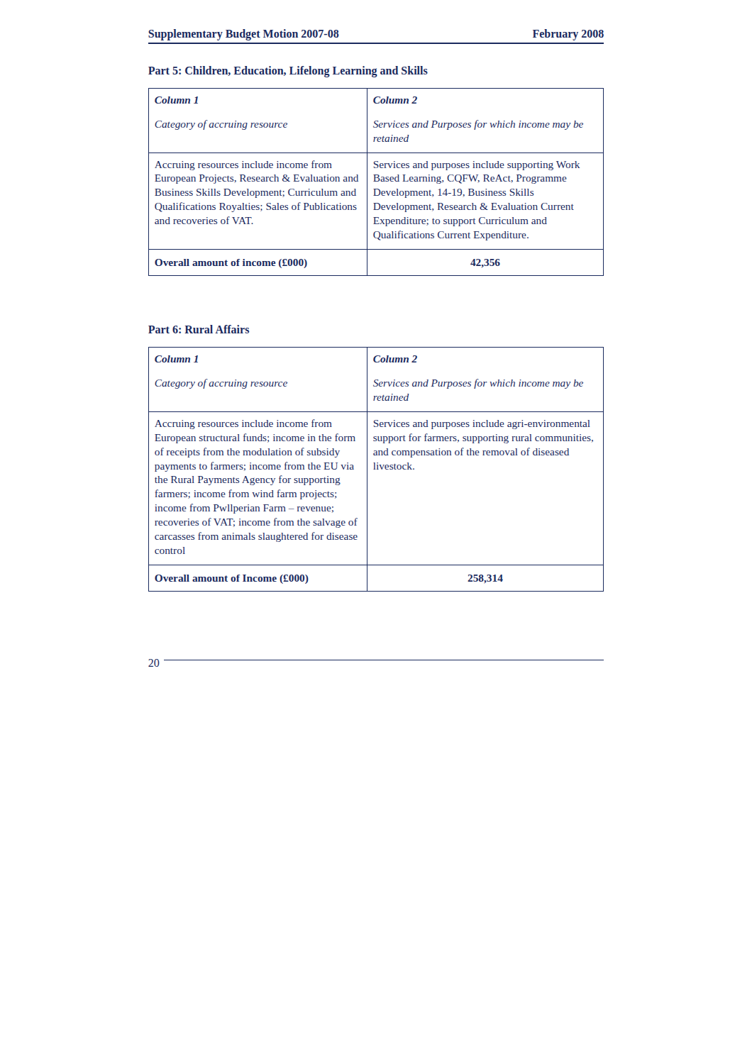Supplementary Budget Motion 2007-08
February 2008
Part 5: Children, Education, Lifelong Learning and Skills
| Column 1 Category of accruing resource | Column 2 Services and Purposes for which income may be retained |
| Accruing resources include income from European Projects, Research & Evaluation and Business Skills Development; Curriculum and Qualifications Royalties; Sales of Publications and recoveries of VAT. | Services and purposes include supporting Work Based Learning, CQFW, ReAct, Programme Development, 14-19, Business Skills Development, Research & Evaluation Current Expenditure; to support Curriculum and Qualifications Current Expenditure. |
| Overall amount of income (£000) | 42,356 |
Part 6: Rural Affairs
| Column 1 Category of accruing resource | Column 2 Services and Purposes for which income may be retained |
| Accruing resources include income from European structural funds; income in the form of receipts from the modulation of subsidy payments to farmers; income from the EU via the Rural Payments Agency for supporting farmers; income from wind farm projects; income from Pwllperian Farm – revenue; recoveries of VAT; income from the salvage of carcasses from animals slaughtered for disease control | Services and purposes include agri-environmental support for farmers, supporting rural communities, and compensation of the removal of diseased livestock. |
| Overall amount of Income (£000) | 258,314 |
20